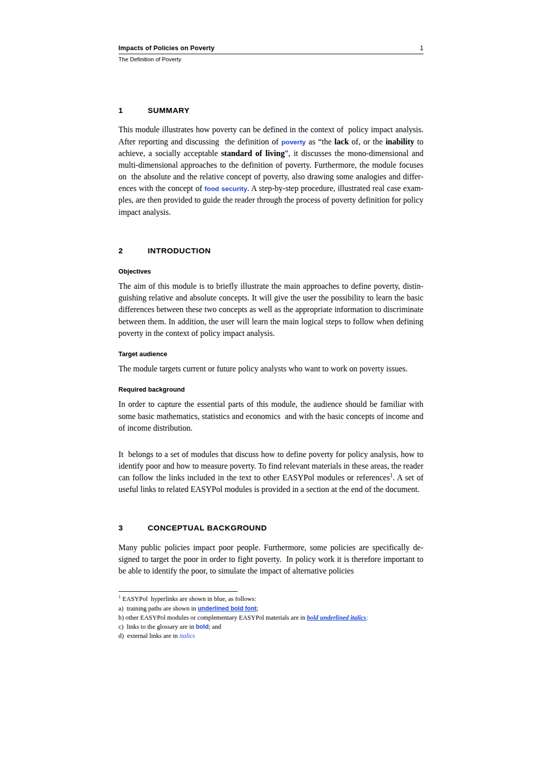Impacts of Policies on Poverty 1
The Definition of Poverty
1 SUMMARY
This module illustrates how poverty can be defined in the context of policy impact analysis. After reporting and discussing the definition of poverty as “the lack of, or the inability to achieve, a socially acceptable standard of living”, it discusses the mono-dimensional and multi-dimensional approaches to the definition of poverty. Furthermore, the module focuses on the absolute and the relative concept of poverty, also drawing some analogies and differences with the concept of food security. A step-by-step procedure, illustrated real case examples, are then provided to guide the reader through the process of poverty definition for policy impact analysis.
2 INTRODUCTION
Objectives
The aim of this module is to briefly illustrate the main approaches to define poverty, distinguishing relative and absolute concepts. It will give the user the possibility to learn the basic differences between these two concepts as well as the appropriate information to discriminate between them. In addition, the user will learn the main logical steps to follow when defining poverty in the context of policy impact analysis.
Target audience
The module targets current or future policy analysts who want to work on poverty issues.
Required background
In order to capture the essential parts of this module, the audience should be familiar with some basic mathematics, statistics and economics and with the basic concepts of income and of income distribution.
It belongs to a set of modules that discuss how to define poverty for policy analysis, how to identify poor and how to measure poverty. To find relevant materials in these areas, the reader can follow the links included in the text to other EASYPol modules or references1. A set of useful links to related EASYPol modules is provided in a section at the end of the document.
3 CONCEPTUAL BACKGROUND
Many public policies impact poor people. Furthermore, some policies are specifically designed to target the poor in order to fight poverty. In policy work it is therefore important to be able to identify the poor, to simulate the impact of alternative policies
1 EASYPol hyperlinks are shown in blue, as follows:
a) training paths are shown in underlined bold font;
b) other EASYPol modules or complementary EASYPol materials are in bold underlined italics;
c) links to the glossary are in bold; and
d) external links are in italics